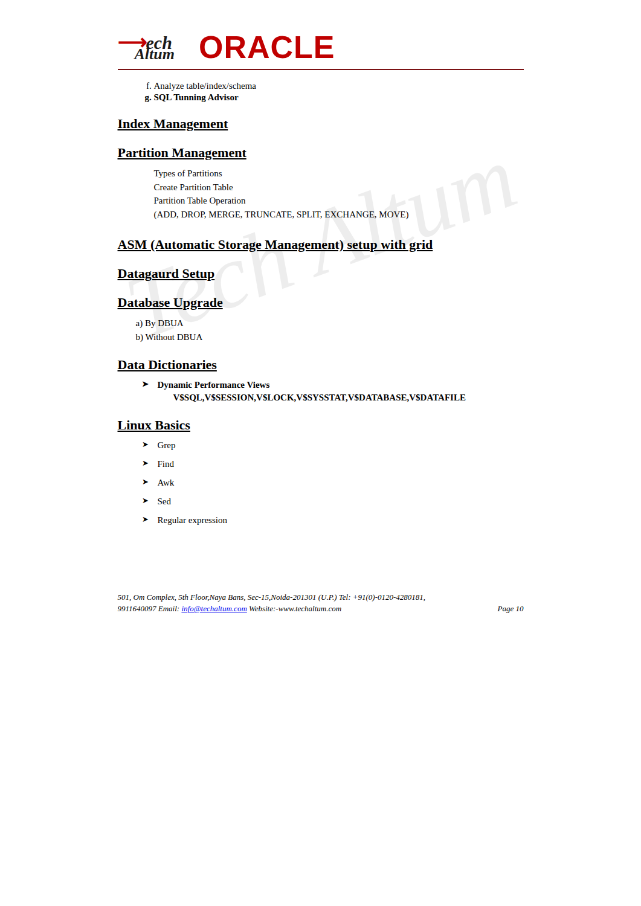⟶ech Altum
ORACLE
Tech Altum
Analyze table/index/schema
SQL Tunning Advisor
Index Management
Partition Management
Types of Partitions
Create Partition Table
Partition Table Operation
(ADD, DROP, MERGE, TRUNCATE, SPLIT, EXCHANGE, MOVE)
ASM (Automatic Storage Management) setup with grid
Datagaurd Setup
Database Upgrade
a) By DBUA
b) Without DBUA
Data Dictionaries
Dynamic Performance Views
V$SQL,V$SESSION,V$LOCK,V$SYSSTAT,V$DATABASE,V$DATAFILE
Linux Basics
Grep
Find
Awk
Sed
Regular expression
501, Om Complex, 5th Floor,Naya Bans, Sec-15,Noida-201301 (U.P.) Tel: +91(0)-0120-4280181,
9911640097 Email: info@techaltum.com Website:-www.techaltum.com Page 10